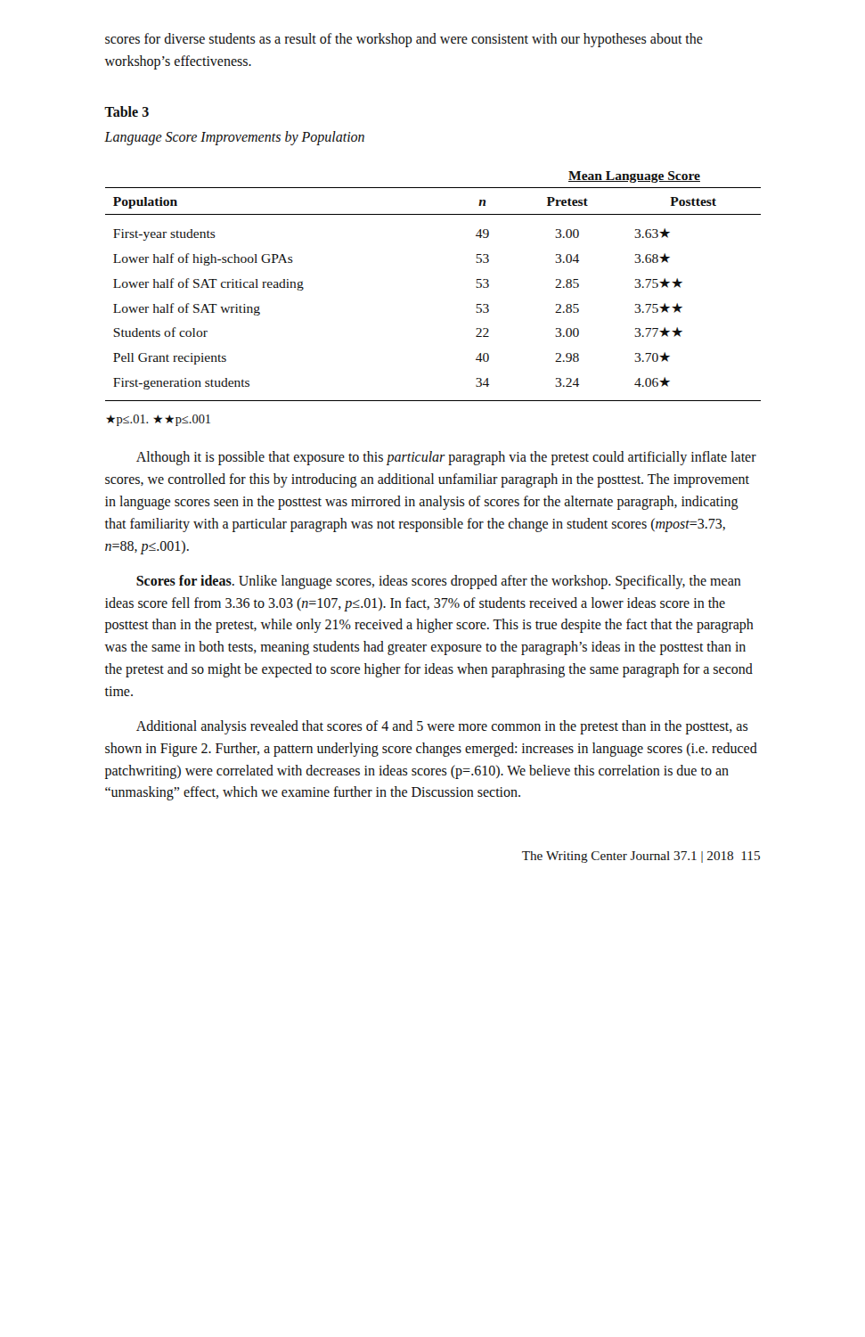scores for diverse students as a result of the workshop and were consistent with our hypotheses about the workshop’s effectiveness.
Table 3
Language Score Improvements by Population
| | | Mean Language Score |
| --- | --- | --- |
| Population | n | Pretest | Posttest |
| First-year students | 49 | 3.00 | 3.63★ |
| Lower half of high-school GPAs | 53 | 3.04 | 3.68★ |
| Lower half of SAT critical reading | 53 | 2.85 | 3.75★★ |
| Lower half of SAT writing | 53 | 2.85 | 3.75★★ |
| Students of color | 22 | 3.00 | 3.77★★ |
| Pell Grant recipients | 40 | 2.98 | 3.70★ |
| First-generation students | 34 | 3.24 | 4.06★ |
★p≤.01. ★★p≤.001
Although it is possible that exposure to this particular paragraph via the pretest could artificially inflate later scores, we controlled for this by introducing an additional unfamiliar paragraph in the posttest. The improvement in language scores seen in the posttest was mirrored in analysis of scores for the alternate paragraph, indicating that familiarity with a particular paragraph was not responsible for the change in student scores (mpost=3.73, n=88, p≤.001).
Scores for ideas. Unlike language scores, ideas scores dropped after the workshop. Specifically, the mean ideas score fell from 3.36 to 3.03 (n=107, p≤.01). In fact, 37% of students received a lower ideas score in the posttest than in the pretest, while only 21% received a higher score. This is true despite the fact that the paragraph was the same in both tests, meaning students had greater exposure to the paragraph’s ideas in the posttest than in the pretest and so might be expected to score higher for ideas when paraphrasing the same paragraph for a second time.
Additional analysis revealed that scores of 4 and 5 were more common in the pretest than in the posttest, as shown in Figure 2. Further, a pattern underlying score changes emerged: increases in language scores (i.e. reduced patchwriting) were correlated with decreases in ideas scores (p=.610). We believe this correlation is due to an “unmasking” effect, which we examine further in the Discussion section.
The Writing Center Journal 37.1 | 2018 115